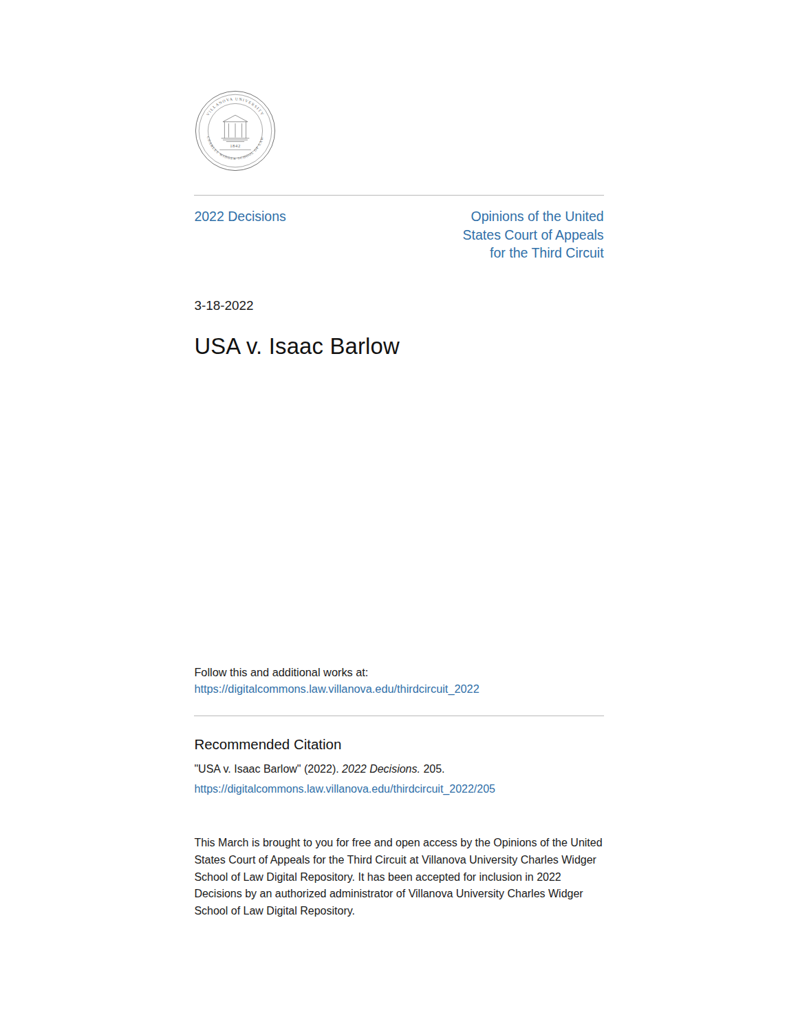VILLANOVA UNIVERSITY CHARLES WIDGER SCHOOL OF LAW 1842
2022 Decisions
Opinions of the United
States Court of Appeals
for the Third Circuit
3-18-2022
USA v. Isaac Barlow
Follow this and additional works at: https://digitalcommons.law.villanova.edu/thirdcircuit_2022
Recommended Citation
"USA v. Isaac Barlow" (2022). 2022 Decisions. 205.
https://digitalcommons.law.villanova.edu/thirdcircuit_2022/205
This March is brought to you for free and open access by the Opinions of the United States Court of Appeals for the Third Circuit at Villanova University Charles Widger School of Law Digital Repository. It has been accepted for inclusion in 2022 Decisions by an authorized administrator of Villanova University Charles Widger School of Law Digital Repository.